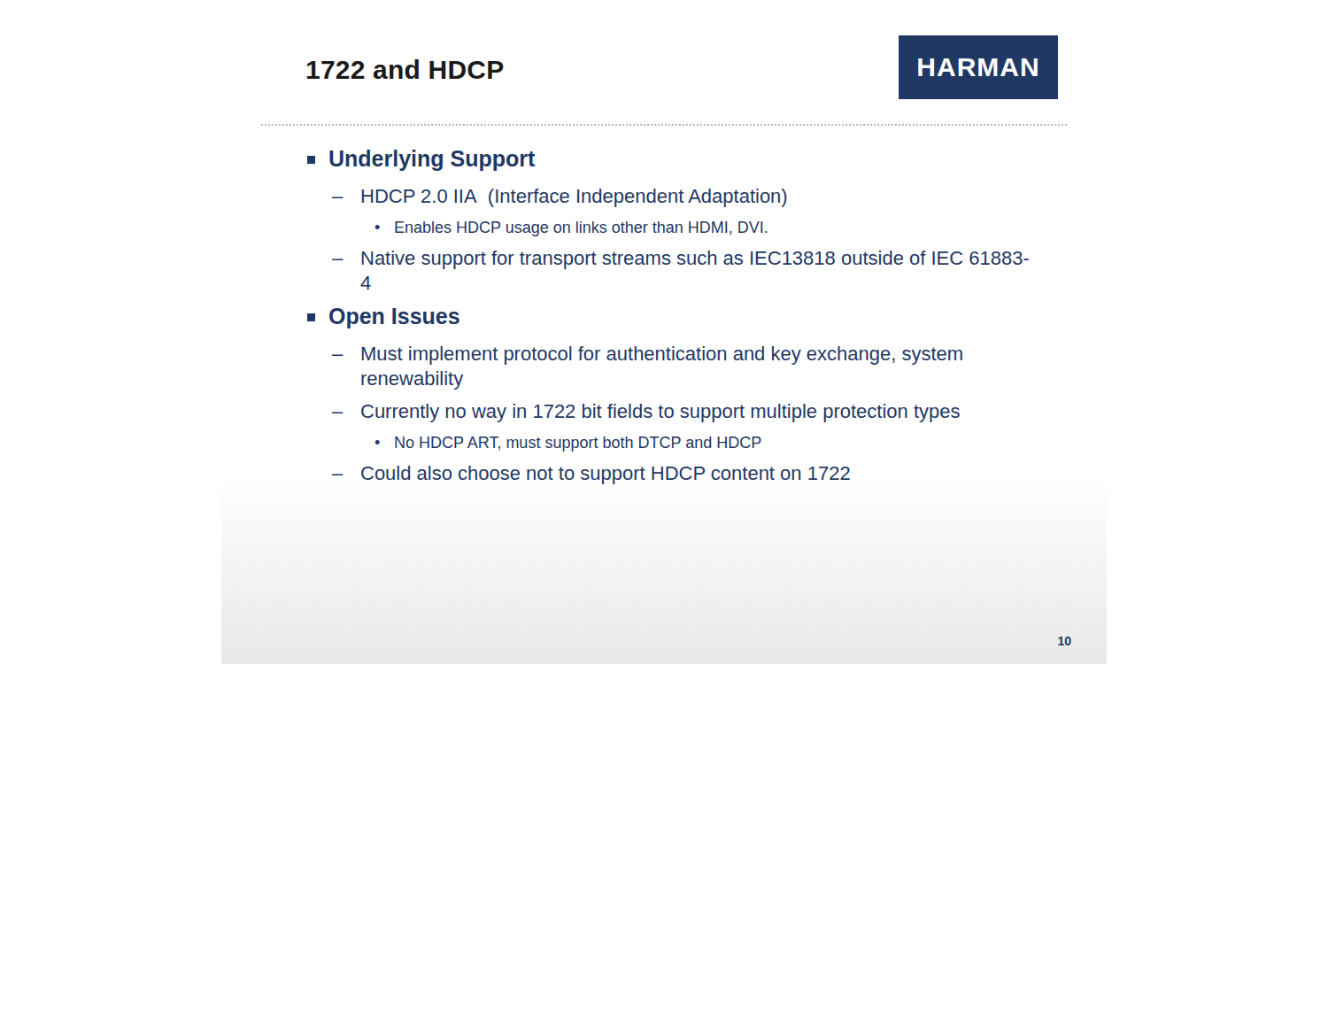1722 and HDCP
HARMAN
Underlying Support
HDCP 2.0 IIA (Interface Independent Adaptation)
Enables HDCP usage on links other than HDMI, DVI.
Native support for transport streams such as IEC13818 outside of IEC 61883-4
Open Issues
Must implement protocol for authentication and key exchange, system renewability
Currently no way in 1722 bit fields to support multiple protection types
No HDCP ART, must support both DTCP and HDCP
Could also choose not to support HDCP content on 1722
10